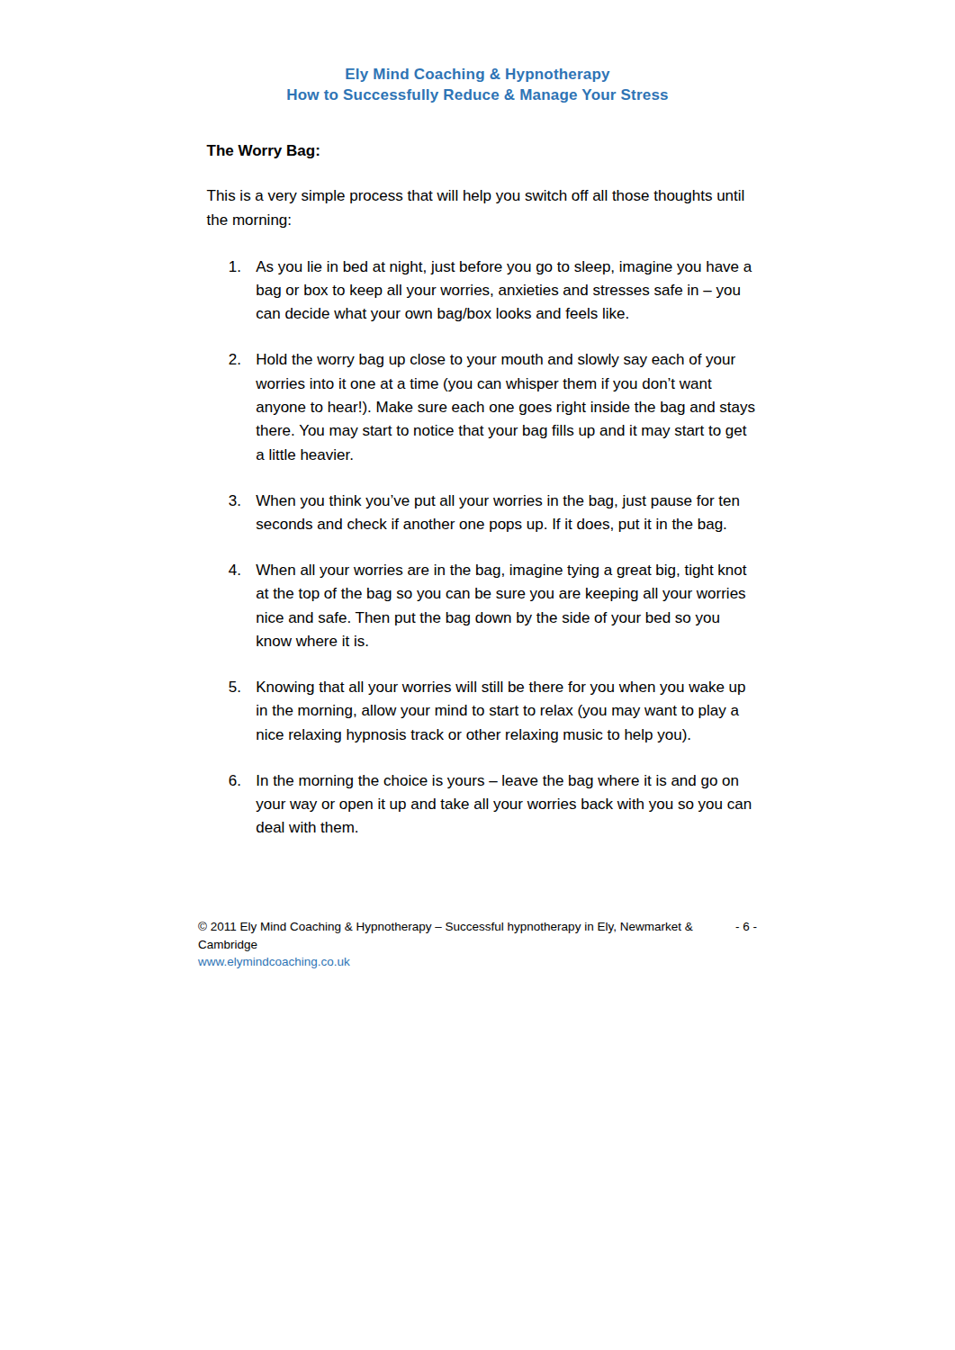Ely Mind Coaching & Hypnotherapy How to Successfully Reduce & Manage Your Stress
The Worry Bag:
This is a very simple process that will help you switch off all those thoughts until the morning:
As you lie in bed at night, just before you go to sleep, imagine you have a bag or box to keep all your worries, anxieties and stresses safe in – you can decide what your own bag/box looks and feels like.
Hold the worry bag up close to your mouth and slowly say each of your worries into it one at a time (you can whisper them if you don’t want anyone to hear!). Make sure each one goes right inside the bag and stays there. You may start to notice that your bag fills up and it may start to get a little heavier.
When you think you’ve put all your worries in the bag, just pause for ten seconds and check if another one pops up. If it does, put it in the bag.
When all your worries are in the bag, imagine tying a great big, tight knot at the top of the bag so you can be sure you are keeping all your worries nice and safe. Then put the bag down by the side of your bed so you know where it is.
Knowing that all your worries will still be there for you when you wake up in the morning, allow your mind to start to relax (you may want to play a nice relaxing hypnosis track or other relaxing music to help you).
In the morning the choice is yours – leave the bag where it is and go on your way or open it up and take all your worries back with you so you can deal with them.
- 6 - © 2011 Ely Mind Coaching & Hypnotherapy – Successful hypnotherapy in Ely, Newmarket & Cambridge www.elymindcoaching.co.uk